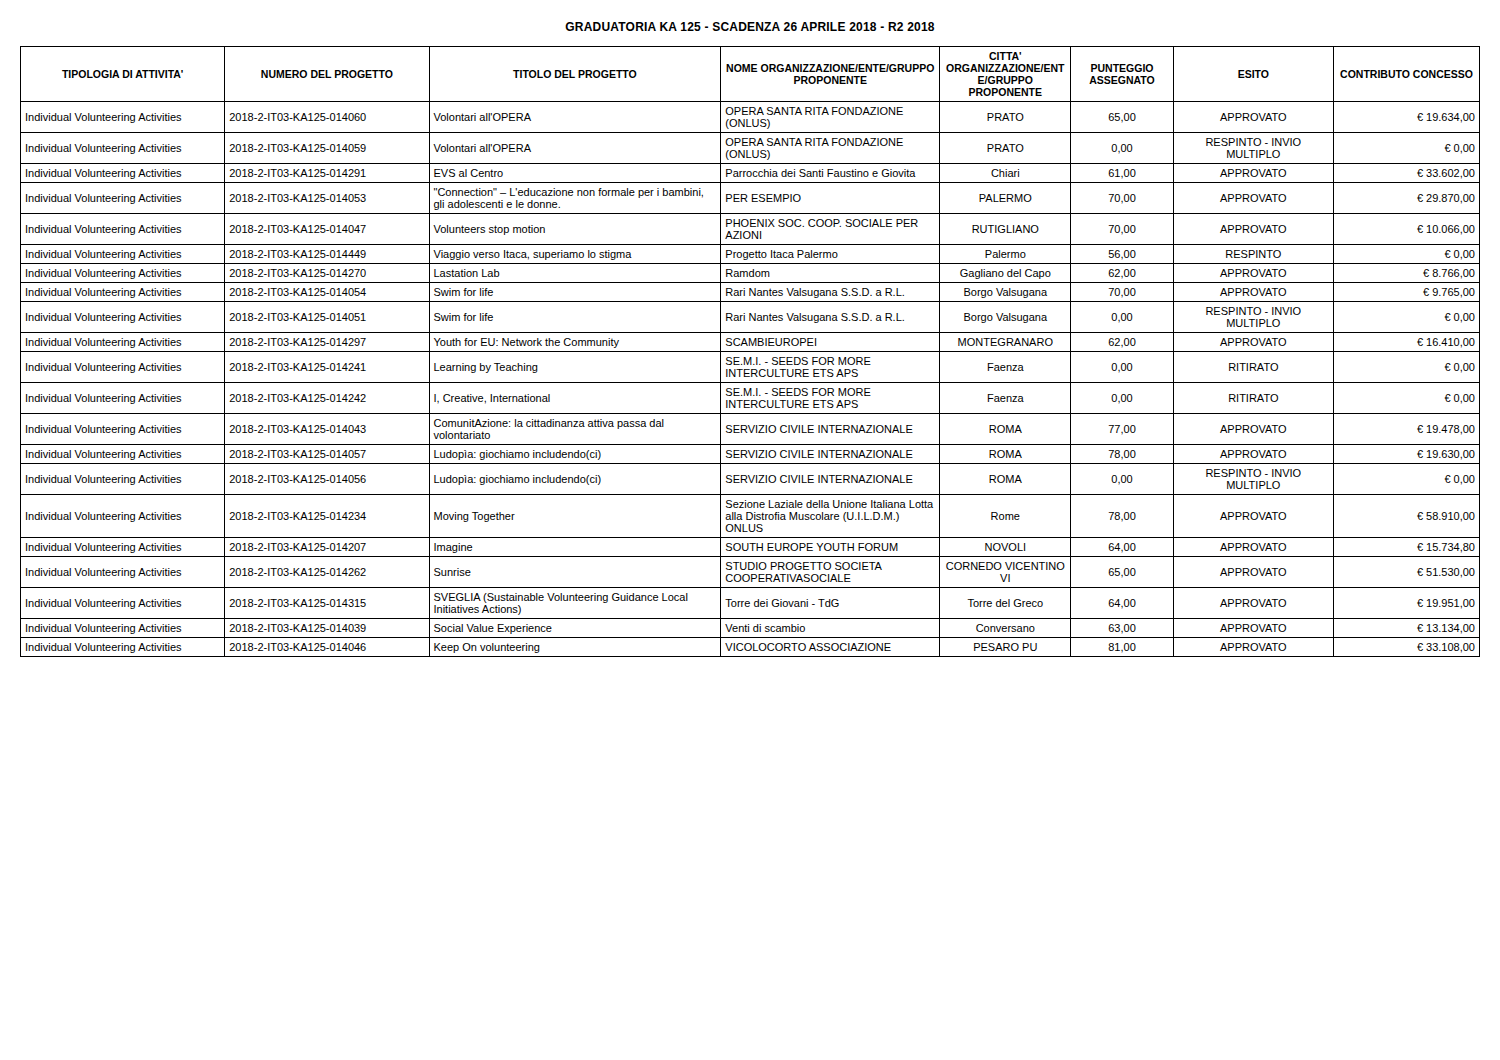GRADUATORIA KA 125 - SCADENZA 26 APRILE 2018 - R2 2018
| TIPOLOGIA DI ATTIVITA' | NUMERO DEL PROGETTO | TITOLO DEL PROGETTO | NOME ORGANIZZAZIONE/ENTE/GRUPPO PROPONENTE | CITTA' ORGANIZZAZIONE/ENTE/GRUPPO PROPONENTE | PUNTEGGIO ASSEGNATO | ESITO | CONTRIBUTO CONCESSO |
| --- | --- | --- | --- | --- | --- | --- | --- |
| Individual Volunteering Activities | 2018-2-IT03-KA125-014060 | Volontari all'OPERA | OPERA SANTA RITA FONDAZIONE (ONLUS) | PRATO | 65,00 | APPROVATO | € 19.634,00 |
| Individual Volunteering Activities | 2018-2-IT03-KA125-014059 | Volontari all'OPERA | OPERA SANTA RITA FONDAZIONE (ONLUS) | PRATO | 0,00 | RESPINTO - INVIO MULTIPLO | € 0,00 |
| Individual Volunteering Activities | 2018-2-IT03-KA125-014291 | EVS al Centro | Parrocchia dei Santi Faustino e Giovita | Chiari | 61,00 | APPROVATO | € 33.602,00 |
| Individual Volunteering Activities | 2018-2-IT03-KA125-014053 | "Connection" – L'educazione non formale per i bambini, gli adolescenti e le donne. | PER ESEMPIO | PALERMO | 70,00 | APPROVATO | € 29.870,00 |
| Individual Volunteering Activities | 2018-2-IT03-KA125-014047 | Volunteers stop motion | PHOENIX SOC. COOP. SOCIALE PER AZIONI | RUTIGLIANO | 70,00 | APPROVATO | € 10.066,00 |
| Individual Volunteering Activities | 2018-2-IT03-KA125-014449 | Viaggio verso Itaca, superiamo lo stigma | Progetto Itaca Palermo | Palermo | 56,00 | RESPINTO | € 0,00 |
| Individual Volunteering Activities | 2018-2-IT03-KA125-014270 | Lastation Lab | Ramdom | Gagliano del Capo | 62,00 | APPROVATO | € 8.766,00 |
| Individual Volunteering Activities | 2018-2-IT03-KA125-014054 | Swim for life | Rari Nantes Valsugana S.S.D. a R.L. | Borgo Valsugana | 70,00 | APPROVATO | € 9.765,00 |
| Individual Volunteering Activities | 2018-2-IT03-KA125-014051 | Swim for life | Rari Nantes Valsugana S.S.D. a R.L. | Borgo Valsugana | 0,00 | RESPINTO - INVIO MULTIPLO | € 0,00 |
| Individual Volunteering Activities | 2018-2-IT03-KA125-014297 | Youth for EU: Network the Community | SCAMBIEUROPEI | MONTEGRANARO | 62,00 | APPROVATO | € 16.410,00 |
| Individual Volunteering Activities | 2018-2-IT03-KA125-014241 | Learning by Teaching | SE.M.I. - SEEDS FOR MORE INTERCULTURE ETS APS | Faenza | 0,00 | RITIRATO | € 0,00 |
| Individual Volunteering Activities | 2018-2-IT03-KA125-014242 | I, Creative, International | SE.M.I. - SEEDS FOR MORE INTERCULTURE ETS APS | Faenza | 0,00 | RITIRATO | € 0,00 |
| Individual Volunteering Activities | 2018-2-IT03-KA125-014043 | ComunitAzione: la cittadinanza attiva passa dal volontariato | SERVIZIO CIVILE INTERNAZIONALE | ROMA | 77,00 | APPROVATO | € 19.478,00 |
| Individual Volunteering Activities | 2018-2-IT03-KA125-014057 | Ludopìa: giochiamo includendo(ci) | SERVIZIO CIVILE INTERNAZIONALE | ROMA | 78,00 | APPROVATO | € 19.630,00 |
| Individual Volunteering Activities | 2018-2-IT03-KA125-014056 | Ludopìa: giochiamo includendo(ci) | SERVIZIO CIVILE INTERNAZIONALE | ROMA | 0,00 | RESPINTO - INVIO MULTIPLO | € 0,00 |
| Individual Volunteering Activities | 2018-2-IT03-KA125-014234 | Moving Together | Sezione Laziale della Unione Italiana Lotta alla Distrofia Muscolare (U.I.L.D.M.) ONLUS | Rome | 78,00 | APPROVATO | € 58.910,00 |
| Individual Volunteering Activities | 2018-2-IT03-KA125-014207 | Imagine | SOUTH EUROPE YOUTH FORUM | NOVOLI | 64,00 | APPROVATO | € 15.734,80 |
| Individual Volunteering Activities | 2018-2-IT03-KA125-014262 | Sunrise | STUDIO PROGETTO SOCIETA COOPERATIVASOCIALE | CORNEDO VICENTINO VI | 65,00 | APPROVATO | € 51.530,00 |
| Individual Volunteering Activities | 2018-2-IT03-KA125-014315 | SVEGLIA (Sustainable Volunteering Guidance Local Initiatives Actions) | Torre dei Giovani - TdG | Torre del Greco | 64,00 | APPROVATO | € 19.951,00 |
| Individual Volunteering Activities | 2018-2-IT03-KA125-014039 | Social Value Experience | Venti di scambio | Conversano | 63,00 | APPROVATO | € 13.134,00 |
| Individual Volunteering Activities | 2018-2-IT03-KA125-014046 | Keep On volunteering | VICOLOCORTO ASSOCIAZIONE | PESARO PU | 81,00 | APPROVATO | € 33.108,00 |